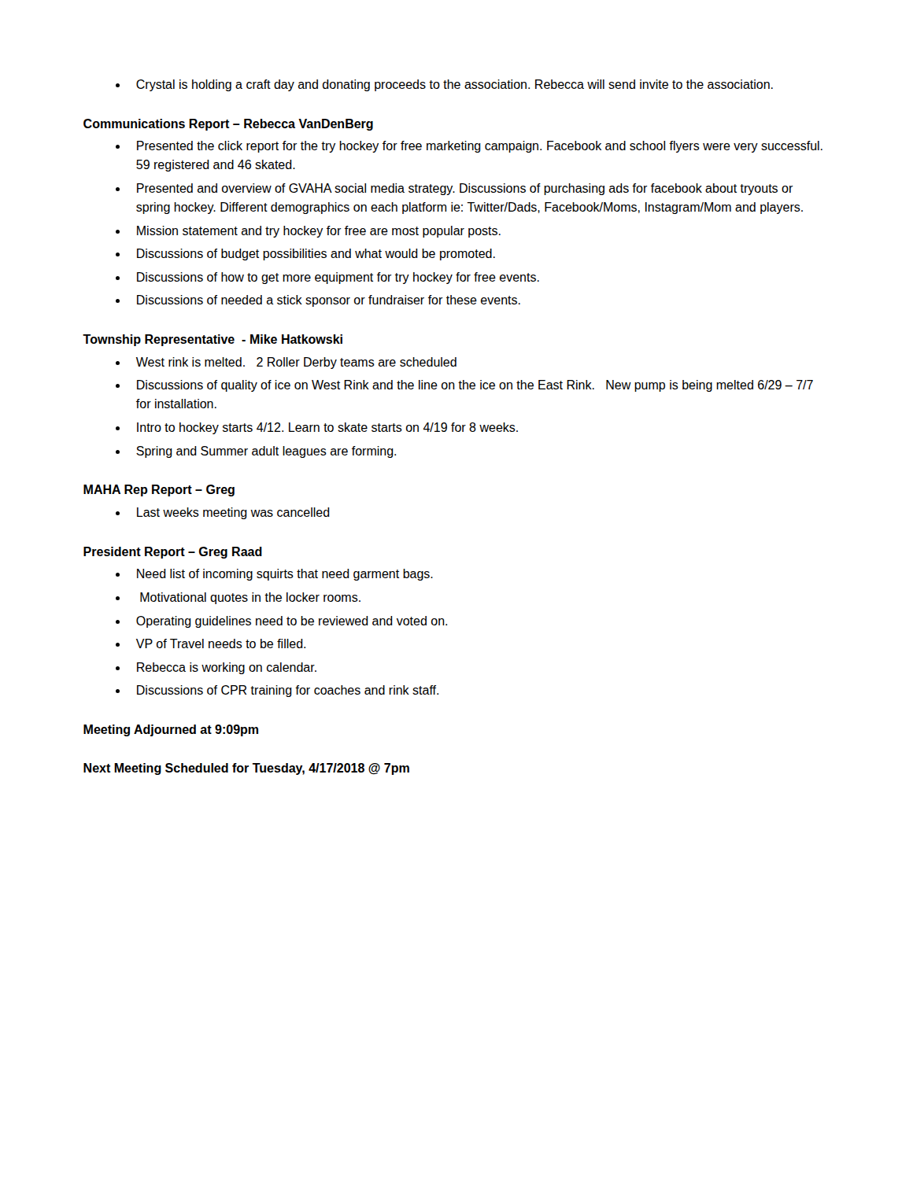Crystal is holding a craft day and donating proceeds to the association. Rebecca will send invite to the association.
Communications Report – Rebecca VanDenBerg
Presented the click report for the try hockey for free marketing campaign. Facebook and school flyers were very successful. 59 registered and 46 skated.
Presented and overview of GVAHA social media strategy. Discussions of purchasing ads for facebook about tryouts or spring hockey. Different demographics on each platform ie: Twitter/Dads, Facebook/Moms, Instagram/Mom and players.
Mission statement and try hockey for free are most popular posts.
Discussions of budget possibilities and what would be promoted.
Discussions of how to get more equipment for try hockey for free events.
Discussions of needed a stick sponsor or fundraiser for these events.
Township Representative - Mike Hatkowski
West rink is melted. 2 Roller Derby teams are scheduled
Discussions of quality of ice on West Rink and the line on the ice on the East Rink. New pump is being melted 6/29 – 7/7 for installation.
Intro to hockey starts 4/12. Learn to skate starts on 4/19 for 8 weeks.
Spring and Summer adult leagues are forming.
MAHA Rep Report – Greg
Last weeks meeting was cancelled
President Report – Greg Raad
Need list of incoming squirts that need garment bags.
Motivational quotes in the locker rooms.
Operating guidelines need to be reviewed and voted on.
VP of Travel needs to be filled.
Rebecca is working on calendar.
Discussions of CPR training for coaches and rink staff.
Meeting Adjourned at 9:09pm
Next Meeting Scheduled for Tuesday, 4/17/2018 @ 7pm